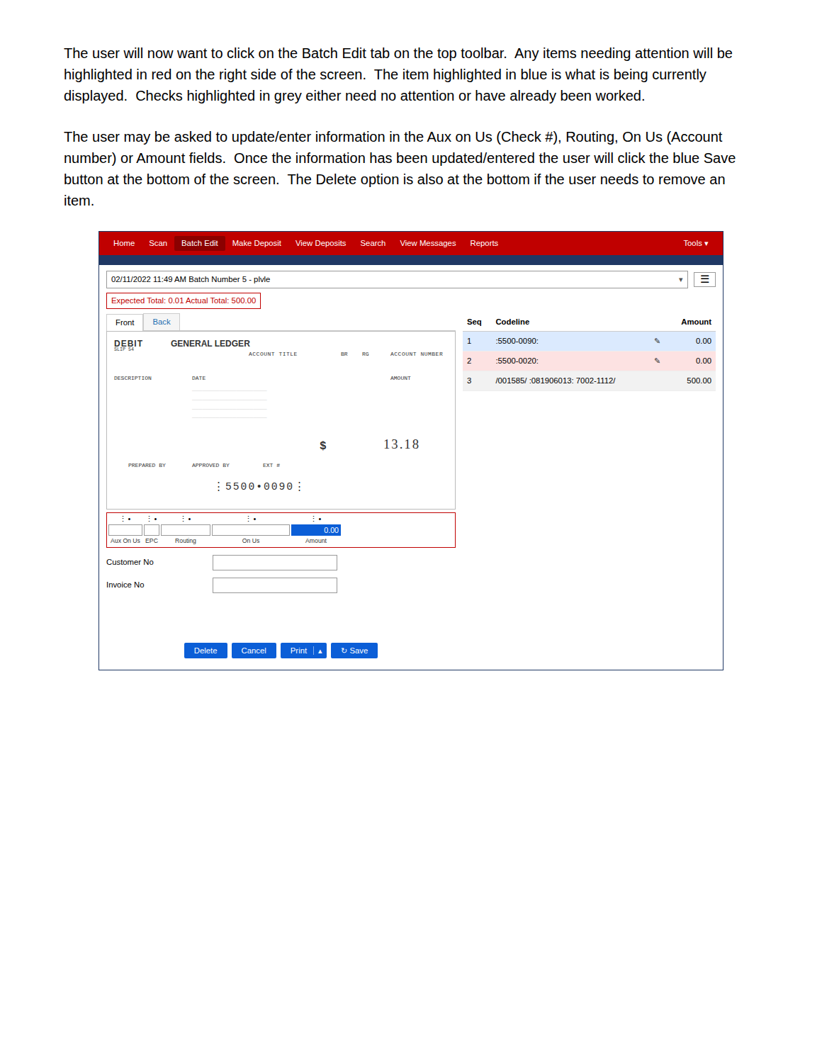The user will now want to click on the Batch Edit tab on the top toolbar. Any items needing attention will be highlighted in red on the right side of the screen. The item highlighted in blue is what is being currently displayed. Checks highlighted in grey either need no attention or have already been worked.
The user may be asked to update/enter information in the Aux on Us (Check #), Routing, On Us (Account number) or Amount fields. Once the information has been updated/entered the user will click the blue Save button at the bottom of the screen. The Delete option is also at the bottom if the user needs to remove an item.
Home Scan Batch Edit Make Deposit View Deposits Search View Messages Reports Tools ▾
02/11/2022 11:49 AM Batch Number 5 - plvle
☰
Expected Total: 0.01 Actual Total: 500.00
Front
Back
DEBIT SLIP 54 GENERAL LEDGER ACCOUNT TITLE BR RG ACCOUNT NUMBER DESCRIPTION DATE AMOUNT
______________________
______________________
______________________
______________________
$ 13.18 PREPARED BY APPROVED BY EXT # ⋮5500•0090⋮
⋮• Aux On Us
⋮• EPC
⋮• Routing
⋮• On Us
⋮• Amount
Customer No
Invoice No
Delete Cancel Print ▴ ↻ Save
| Seq | Codeline | | Amount |
| --- | --- | --- | --- |
| 1 | :5500-0090: | ✎ | 0.00 |
| 2 | :5500-0020: | ✎ | 0.00 |
| 3 | /001585/ :081906013: 7002-1112/ | | 500.00 |